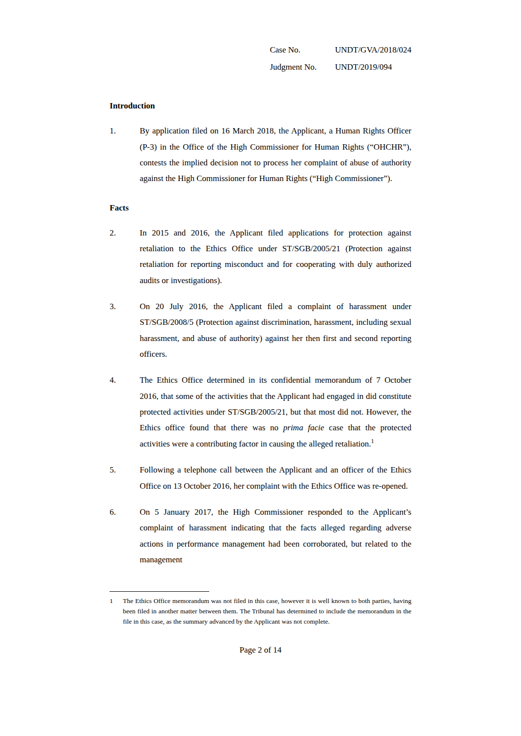| Case No. | UNDT/GVA/2018/024 |
| Judgment No. | UNDT/2019/094 |
Introduction
1. By application filed on 16 March 2018, the Applicant, a Human Rights Officer (P-3) in the Office of the High Commissioner for Human Rights (“OHCHR”), contests the implied decision not to process her complaint of abuse of authority against the High Commissioner for Human Rights (“High Commissioner”).
Facts
2. In 2015 and 2016, the Applicant filed applications for protection against retaliation to the Ethics Office under ST/SGB/2005/21 (Protection against retaliation for reporting misconduct and for cooperating with duly authorized audits or investigations).
3. On 20 July 2016, the Applicant filed a complaint of harassment under ST/SGB/2008/5 (Protection against discrimination, harassment, including sexual harassment, and abuse of authority) against her then first and second reporting officers.
4. The Ethics Office determined in its confidential memorandum of 7 October 2016, that some of the activities that the Applicant had engaged in did constitute protected activities under ST/SGB/2005/21, but that most did not. However, the Ethics office found that there was no prima facie case that the protected activities were a contributing factor in causing the alleged retaliation.1
5. Following a telephone call between the Applicant and an officer of the Ethics Office on 13 October 2016, her complaint with the Ethics Office was re-opened.
6. On 5 January 2017, the High Commissioner responded to the Applicant’s complaint of harassment indicating that the facts alleged regarding adverse actions in performance management had been corroborated, but related to the management
1
The Ethics Office memorandum was not filed in this case, however it is well known to both parties, having been filed in another matter between them. The Tribunal has determined to include the memorandum in the file in this case, as the summary advanced by the Applicant was not complete.
Page 2 of 14